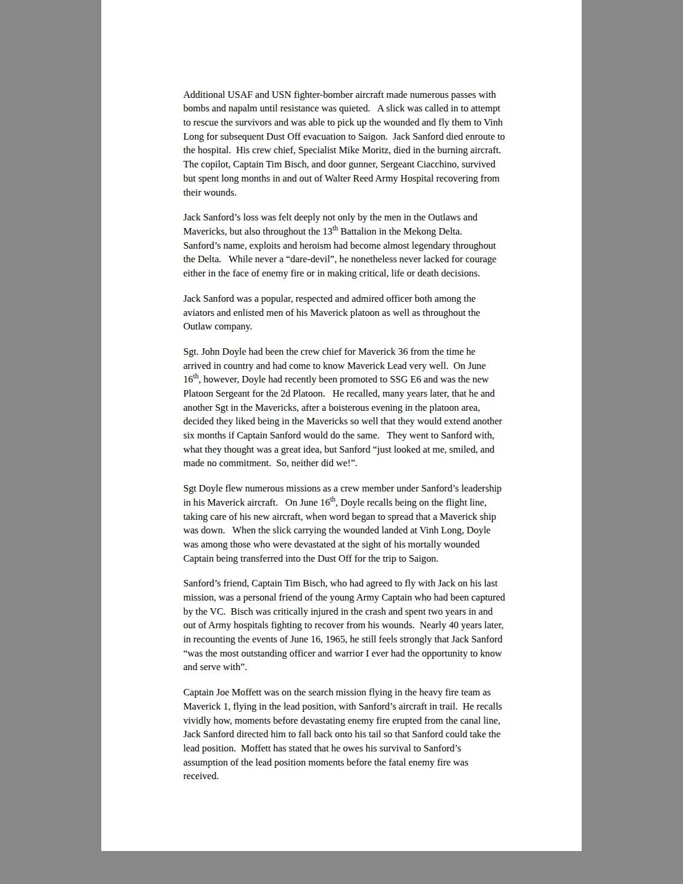Additional USAF and USN fighter-bomber aircraft made numerous passes with bombs and napalm until resistance was quieted. A slick was called in to attempt to rescue the survivors and was able to pick up the wounded and fly them to Vinh Long for subsequent Dust Off evacuation to Saigon. Jack Sanford died enroute to the hospital. His crew chief, Specialist Mike Moritz, died in the burning aircraft. The copilot, Captain Tim Bisch, and door gunner, Sergeant Ciacchino, survived but spent long months in and out of Walter Reed Army Hospital recovering from their wounds.
Jack Sanford’s loss was felt deeply not only by the men in the Outlaws and Mavericks, but also throughout the 13th Battalion in the Mekong Delta. Sanford’s name, exploits and heroism had become almost legendary throughout the Delta. While never a “dare-devil”, he nonetheless never lacked for courage either in the face of enemy fire or in making critical, life or death decisions.
Jack Sanford was a popular, respected and admired officer both among the aviators and enlisted men of his Maverick platoon as well as throughout the Outlaw company.
Sgt. John Doyle had been the crew chief for Maverick 36 from the time he arrived in country and had come to know Maverick Lead very well. On June 16th, however, Doyle had recently been promoted to SSG E6 and was the new Platoon Sergeant for the 2d Platoon. He recalled, many years later, that he and another Sgt in the Mavericks, after a boisterous evening in the platoon area, decided they liked being in the Mavericks so well that they would extend another six months if Captain Sanford would do the same. They went to Sanford with, what they thought was a great idea, but Sanford “just looked at me, smiled, and made no commitment. So, neither did we!”.
Sgt Doyle flew numerous missions as a crew member under Sanford’s leadership in his Maverick aircraft. On June 16th, Doyle recalls being on the flight line, taking care of his new aircraft, when word began to spread that a Maverick ship was down. When the slick carrying the wounded landed at Vinh Long, Doyle was among those who were devastated at the sight of his mortally wounded Captain being transferred into the Dust Off for the trip to Saigon.
Sanford’s friend, Captain Tim Bisch, who had agreed to fly with Jack on his last mission, was a personal friend of the young Army Captain who had been captured by the VC. Bisch was critically injured in the crash and spent two years in and out of Army hospitals fighting to recover from his wounds. Nearly 40 years later, in recounting the events of June 16, 1965, he still feels strongly that Jack Sanford “was the most outstanding officer and warrior I ever had the opportunity to know and serve with”.
Captain Joe Moffett was on the search mission flying in the heavy fire team as Maverick 1, flying in the lead position, with Sanford’s aircraft in trail. He recalls vividly how, moments before devastating enemy fire erupted from the canal line, Jack Sanford directed him to fall back onto his tail so that Sanford could take the lead position. Moffett has stated that he owes his survival to Sanford’s assumption of the lead position moments before the fatal enemy fire was received.